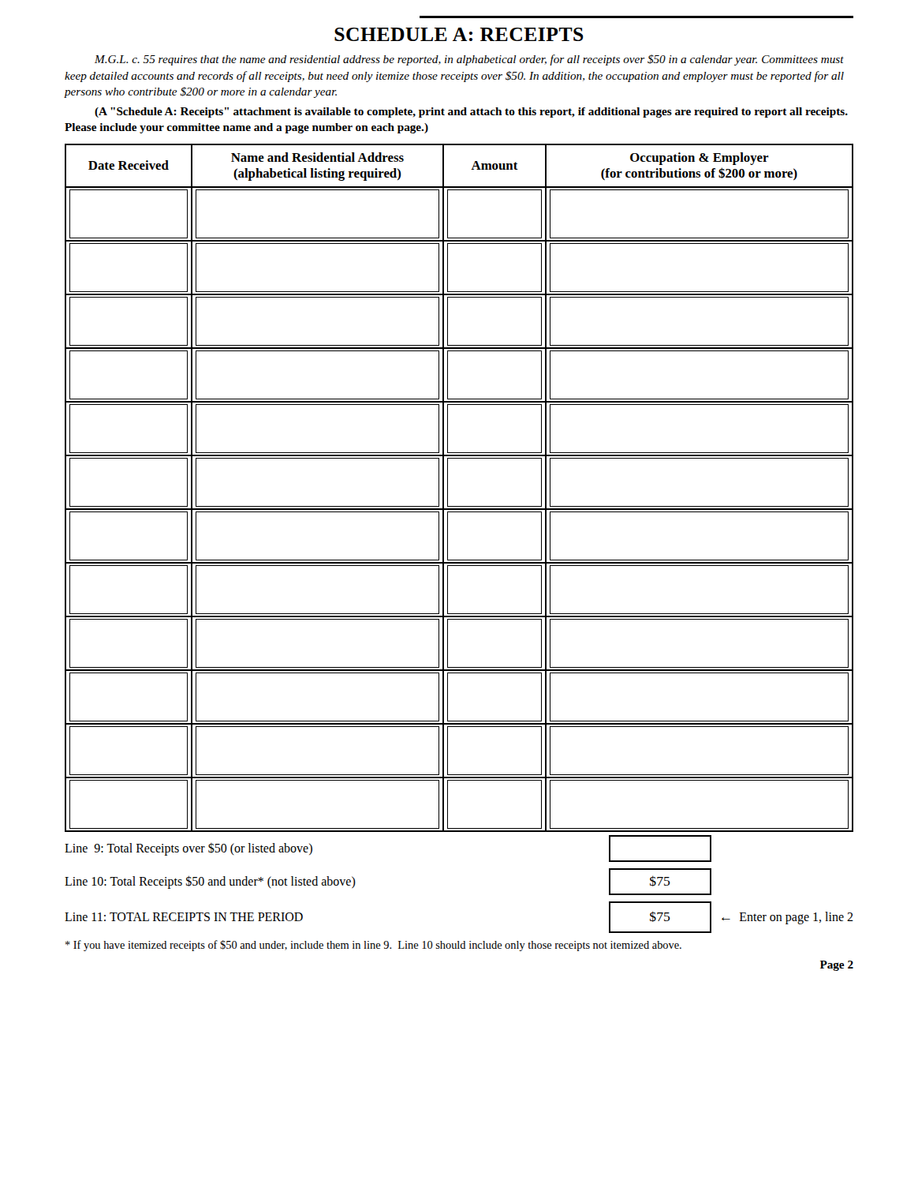SCHEDULE A: RECEIPTS
M.G.L. c. 55 requires that the name and residential address be reported, in alphabetical order, for all receipts over $50 in a calendar year. Committees must keep detailed accounts and records of all receipts, but need only itemize those receipts over $50. In addition, the occupation and employer must be reported for all persons who contribute $200 or more in a calendar year.
(A "Schedule A: Receipts" attachment is available to complete, print and attach to this report, if additional pages are required to report all receipts. Please include your committee name and a page number on each page.)
| Date Received | Name and Residential Address (alphabetical listing required) | Amount | Occupation & Employer (for contributions of $200 or more) |
| --- | --- | --- | --- |
Line 9: Total Receipts over $50 (or listed above)
Line 10: Total Receipts $50 and under* (not listed above)
$75
Line 11: TOTAL RECEIPTS IN THE PERIOD
$75
←Enter on page 1, line 2
* If you have itemized receipts of $50 and under, include them in line 9. Line 10 should include only those receipts not itemized above.
Page 2